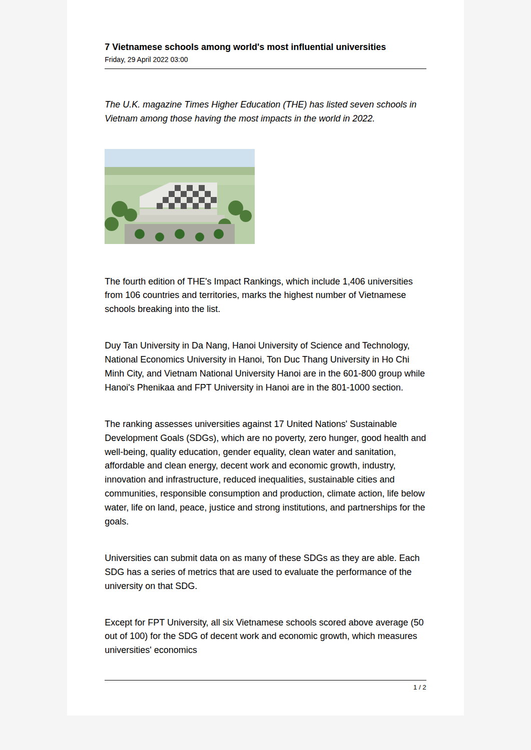7 Vietnamese schools among world's most influential universities
Friday, 29 April 2022 03:00
The U.K. magazine Times Higher Education (THE) has listed seven schools in Vietnam among those having the most impacts in the world in 2022.
The fourth edition of THE's Impact Rankings, which include 1,406 universities from 106 countries and territories, marks the highest number of Vietnamese schools breaking into the list.
Duy Tan University in Da Nang, Hanoi University of Science and Technology, National Economics University in Hanoi, Ton Duc Thang University in Ho Chi Minh City, and Vietnam National University Hanoi are in the 601-800 group while Hanoi's Phenikaa and FPT University in Hanoi are in the 801-1000 section.
The ranking assesses universities against 17 United Nations' Sustainable Development Goals (SDGs), which are no poverty, zero hunger, good health and well-being, quality education, gender equality, clean water and sanitation, affordable and clean energy, decent work and economic growth, industry, innovation and infrastructure, reduced inequalities, sustainable cities and communities, responsible consumption and production, climate action, life below water, life on land, peace, justice and strong institutions, and partnerships for the goals.
Universities can submit data on as many of these SDGs as they are able. Each SDG has a series of metrics that are used to evaluate the performance of the university on that SDG.
Except for FPT University, all six Vietnamese schools scored above average (50 out of 100) for the SDG of decent work and economic growth, which measures universities' economics
1 / 2